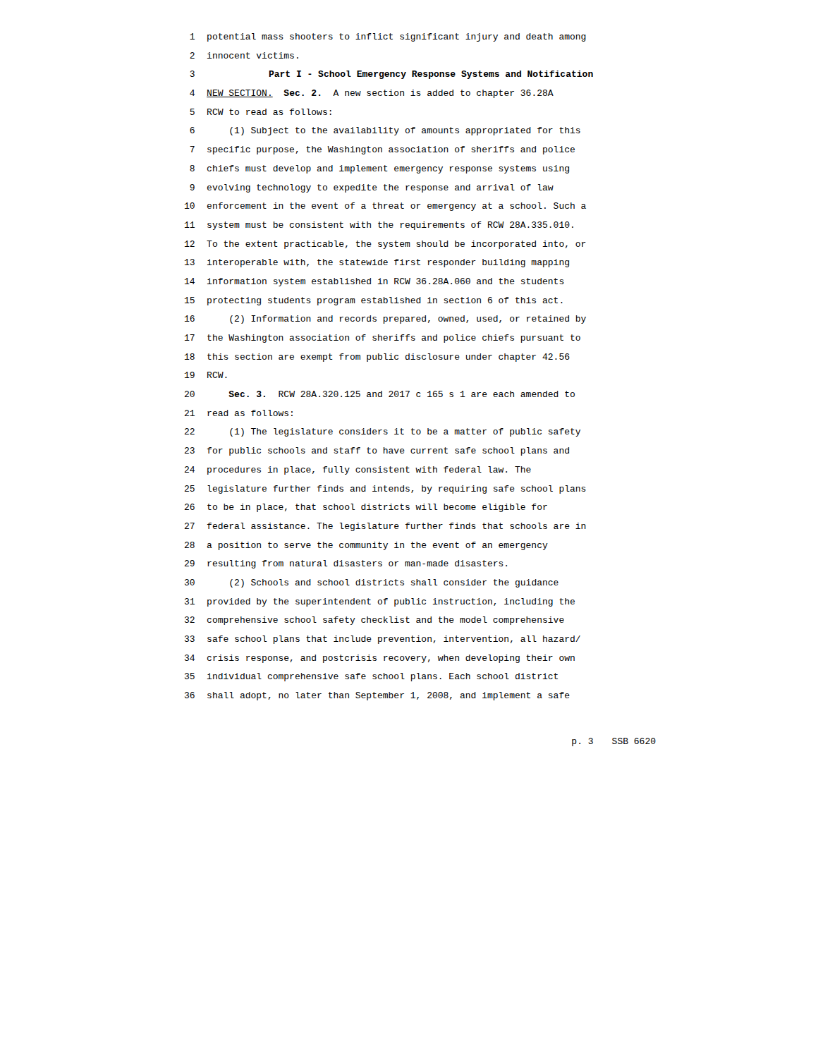| 1 | potential mass shooters to inflict significant injury and death among |
| 2 | innocent victims. |
| 3 | Part I - School Emergency Response Systems and Notification |
| 4 | NEW SECTION. Sec. 2. A new section is added to chapter 36.28A |
| 5 | RCW to read as follows: |
| 6 | (1) Subject to the availability of amounts appropriated for this |
| 7 | specific purpose, the Washington association of sheriffs and police |
| 8 | chiefs must develop and implement emergency response systems using |
| 9 | evolving technology to expedite the response and arrival of law |
| 10 | enforcement in the event of a threat or emergency at a school. Such a |
| 11 | system must be consistent with the requirements of RCW 28A.335.010. |
| 12 | To the extent practicable, the system should be incorporated into, or |
| 13 | interoperable with, the statewide first responder building mapping |
| 14 | information system established in RCW 36.28A.060 and the students |
| 15 | protecting students program established in section 6 of this act. |
| 16 | (2) Information and records prepared, owned, used, or retained by |
| 17 | the Washington association of sheriffs and police chiefs pursuant to |
| 18 | this section are exempt from public disclosure under chapter 42.56 |
| 19 | RCW. |
| 20 | Sec. 3. RCW 28A.320.125 and 2017 c 165 s 1 are each amended to |
| 21 | read as follows: |
| 22 | (1) The legislature considers it to be a matter of public safety |
| 23 | for public schools and staff to have current safe school plans and |
| 24 | procedures in place, fully consistent with federal law. The |
| 25 | legislature further finds and intends, by requiring safe school plans |
| 26 | to be in place, that school districts will become eligible for |
| 27 | federal assistance. The legislature further finds that schools are in |
| 28 | a position to serve the community in the event of an emergency |
| 29 | resulting from natural disasters or man-made disasters. |
| 30 | (2) Schools and school districts shall consider the guidance |
| 31 | provided by the superintendent of public instruction, including the |
| 32 | comprehensive school safety checklist and the model comprehensive |
| 33 | safe school plans that include prevention, intervention, all hazard/ |
| 34 | crisis response, and postcrisis recovery, when developing their own |
| 35 | individual comprehensive safe school plans. Each school district |
| 36 | shall adopt, no later than September 1, 2008, and implement a safe |
p. 3 SSB 6620